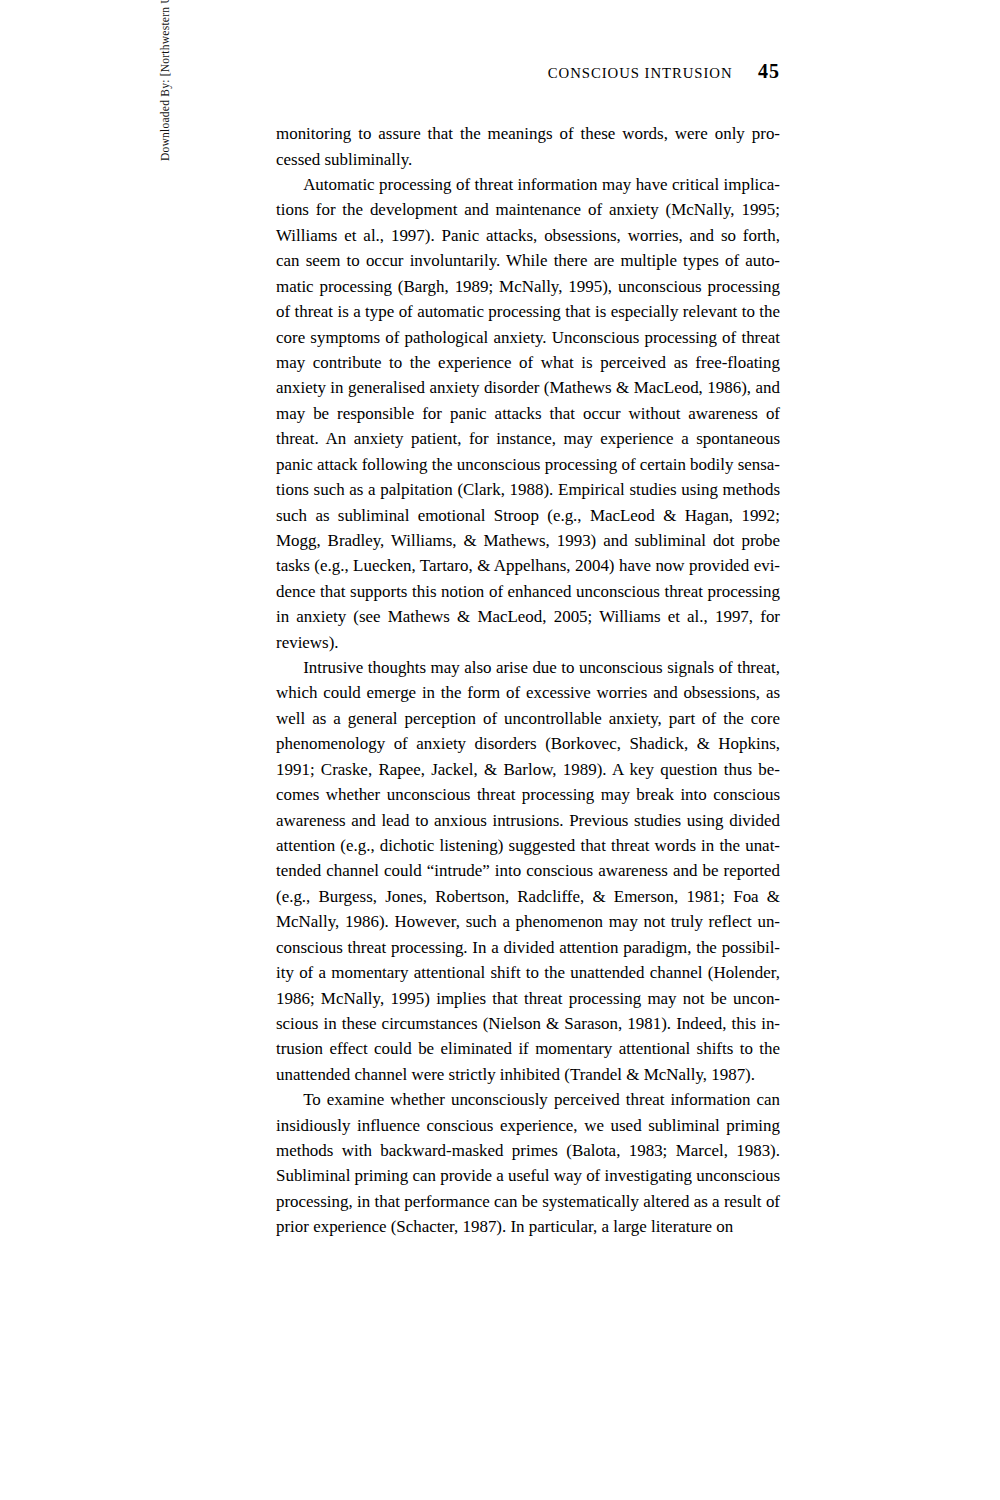Downloaded By: [Northwestern University] At: 03:54 19 April 2008
Conscious intrusion 45
monitoring to assure that the meanings of these words, were only processed subliminally.
Automatic processing of threat information may have critical implications for the development and maintenance of anxiety (McNally, 1995; Williams et al., 1997). Panic attacks, obsessions, worries, and so forth, can seem to occur involuntarily. While there are multiple types of automatic processing (Bargh, 1989; McNally, 1995), unconscious processing of threat is a type of automatic processing that is especially relevant to the core symptoms of pathological anxiety. Unconscious processing of threat may contribute to the experience of what is perceived as free-floating anxiety in generalised anxiety disorder (Mathews & MacLeod, 1986), and may be responsible for panic attacks that occur without awareness of threat. An anxiety patient, for instance, may experience a spontaneous panic attack following the unconscious processing of certain bodily sensations such as a palpitation (Clark, 1988). Empirical studies using methods such as subliminal emotional Stroop (e.g., MacLeod & Hagan, 1992; Mogg, Bradley, Williams, & Mathews, 1993) and subliminal dot probe tasks (e.g., Luecken, Tartaro, & Appelhans, 2004) have now provided evidence that supports this notion of enhanced unconscious threat processing in anxiety (see Mathews & MacLeod, 2005; Williams et al., 1997, for reviews).
Intrusive thoughts may also arise due to unconscious signals of threat, which could emerge in the form of excessive worries and obsessions, as well as a general perception of uncontrollable anxiety, part of the core phenomenology of anxiety disorders (Borkovec, Shadick, & Hopkins, 1991; Craske, Rapee, Jackel, & Barlow, 1989). A key question thus becomes whether unconscious threat processing may break into conscious awareness and lead to anxious intrusions. Previous studies using divided attention (e.g., dichotic listening) suggested that threat words in the unattended channel could “intrude” into conscious awareness and be reported (e.g., Burgess, Jones, Robertson, Radcliffe, & Emerson, 1981; Foa & McNally, 1986). However, such a phenomenon may not truly reflect unconscious threat processing. In a divided attention paradigm, the possibility of a momentary attentional shift to the unattended channel (Holender, 1986; McNally, 1995) implies that threat processing may not be unconscious in these circumstances (Nielson & Sarason, 1981). Indeed, this intrusion effect could be eliminated if momentary attentional shifts to the unattended channel were strictly inhibited (Trandel & McNally, 1987).
To examine whether unconsciously perceived threat information can insidiously influence conscious experience, we used subliminal priming methods with backward-masked primes (Balota, 1983; Marcel, 1983). Subliminal priming can provide a useful way of investigating unconscious processing, in that performance can be systematically altered as a result of prior experience (Schacter, 1987). In particular, a large literature on